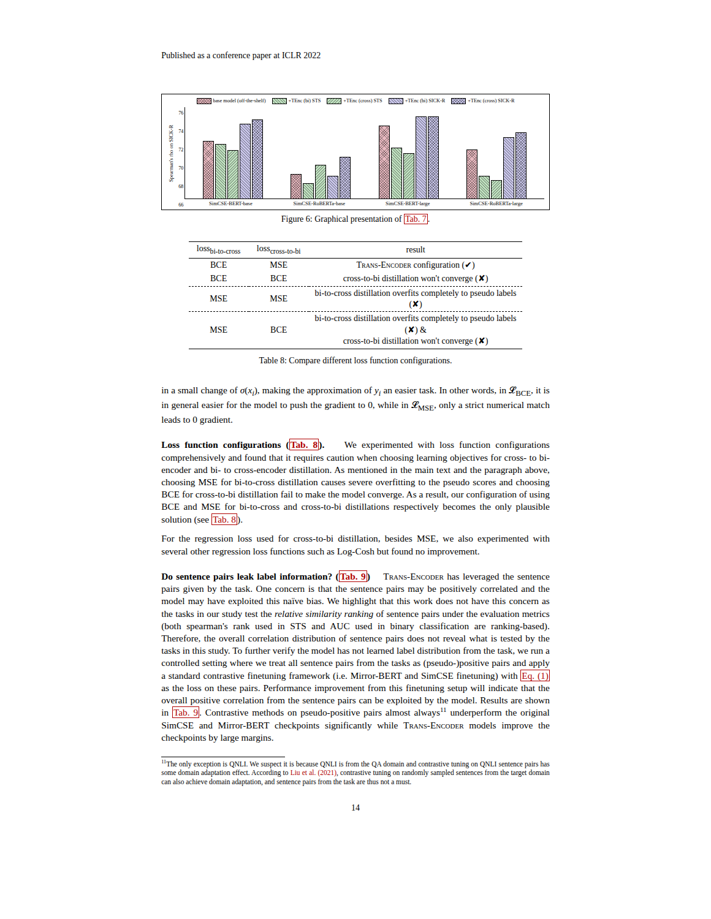Published as a conference paper at ICLR 2022
base model (off-the-shelf) +TEnc (bi) STS +TEnc (cross) STS +TEnc (bi) SICK-R +TEnc (cross) SICK-R
Spearman's rho on SICK-R
76 74 72 70 68 66
SimCSE-BERT-base SimCSE-RoBERTa-base SimCSE-BERT-large SimCSE-RoBERTa-large
Figure 6: Graphical presentation of Tab. 7.
| loss bi-to-cross | loss cross-to-bi | result |
| --- | --- | --- |
| BCE | MSE | Trans-Encoder configuration (✔) |
| BCE | BCE | cross-to-bi distillation won't converge (✘) |
| MSE | MSE | bi-to-cross distillation overfits completely to pseudo labels (✘) |
| MSE | BCE | bi-to-cross distillation overfits completely to pseudo labels (✘) & cross-to-bi distillation won't converge (✘) |
Table 8: Compare different loss function configurations.
in a small change of σ(xi), making the approximation of yi an easier task. In other words, in 𝓛BCE, it is in general easier for the model to push the gradient to 0, while in 𝓛MSE, only a strict numerical match leads to 0 gradient.
Loss function configurations (Tab. 8). We experimented with loss function configurations comprehensively and found that it requires caution when choosing learning objectives for cross- to bi-encoder and bi- to cross-encoder distillation. As mentioned in the main text and the paragraph above, choosing MSE for bi-to-cross distillation causes severe overfitting to the pseudo scores and choosing BCE for cross-to-bi distillation fail to make the model converge. As a result, our configuration of using BCE and MSE for bi-to-cross and cross-to-bi distillations respectively becomes the only plausible solution (see Tab. 8).
For the regression loss used for cross-to-bi distillation, besides MSE, we also experimented with several other regression loss functions such as Log-Cosh but found no improvement.
Do sentence pairs leak label information? (Tab. 9) Trans-Encoder has leveraged the sentence pairs given by the task. One concern is that the sentence pairs may be positively correlated and the model may have exploited this naïve bias. We highlight that this work does not have this concern as the tasks in our study test the relative similarity ranking of sentence pairs under the evaluation metrics (both spearman's rank used in STS and AUC used in binary classification are ranking-based). Therefore, the overall correlation distribution of sentence pairs does not reveal what is tested by the tasks in this study. To further verify the model has not learned label distribution from the task, we run a controlled setting where we treat all sentence pairs from the tasks as (pseudo-)positive pairs and apply a standard contrastive finetuning framework (i.e. Mirror-BERT and SimCSE finetuning) with Eq. (1) as the loss on these pairs. Performance improvement from this finetuning setup will indicate that the overall positive correlation from the sentence pairs can be exploited by the model. Results are shown in Tab. 9. Contrastive methods on pseudo-positive pairs almost always11 underperform the original SimCSE and Mirror-BERT checkpoints significantly while Trans-Encoder models improve the checkpoints by large margins.
11The only exception is QNLI. We suspect it is because QNLI is from the QA domain and contrastive tuning on QNLI sentence pairs has some domain adaptation effect. According to Liu et al. (2021), contrastive tuning on randomly sampled sentences from the target domain can also achieve domain adaptation, and sentence pairs from the task are thus not a must.
14